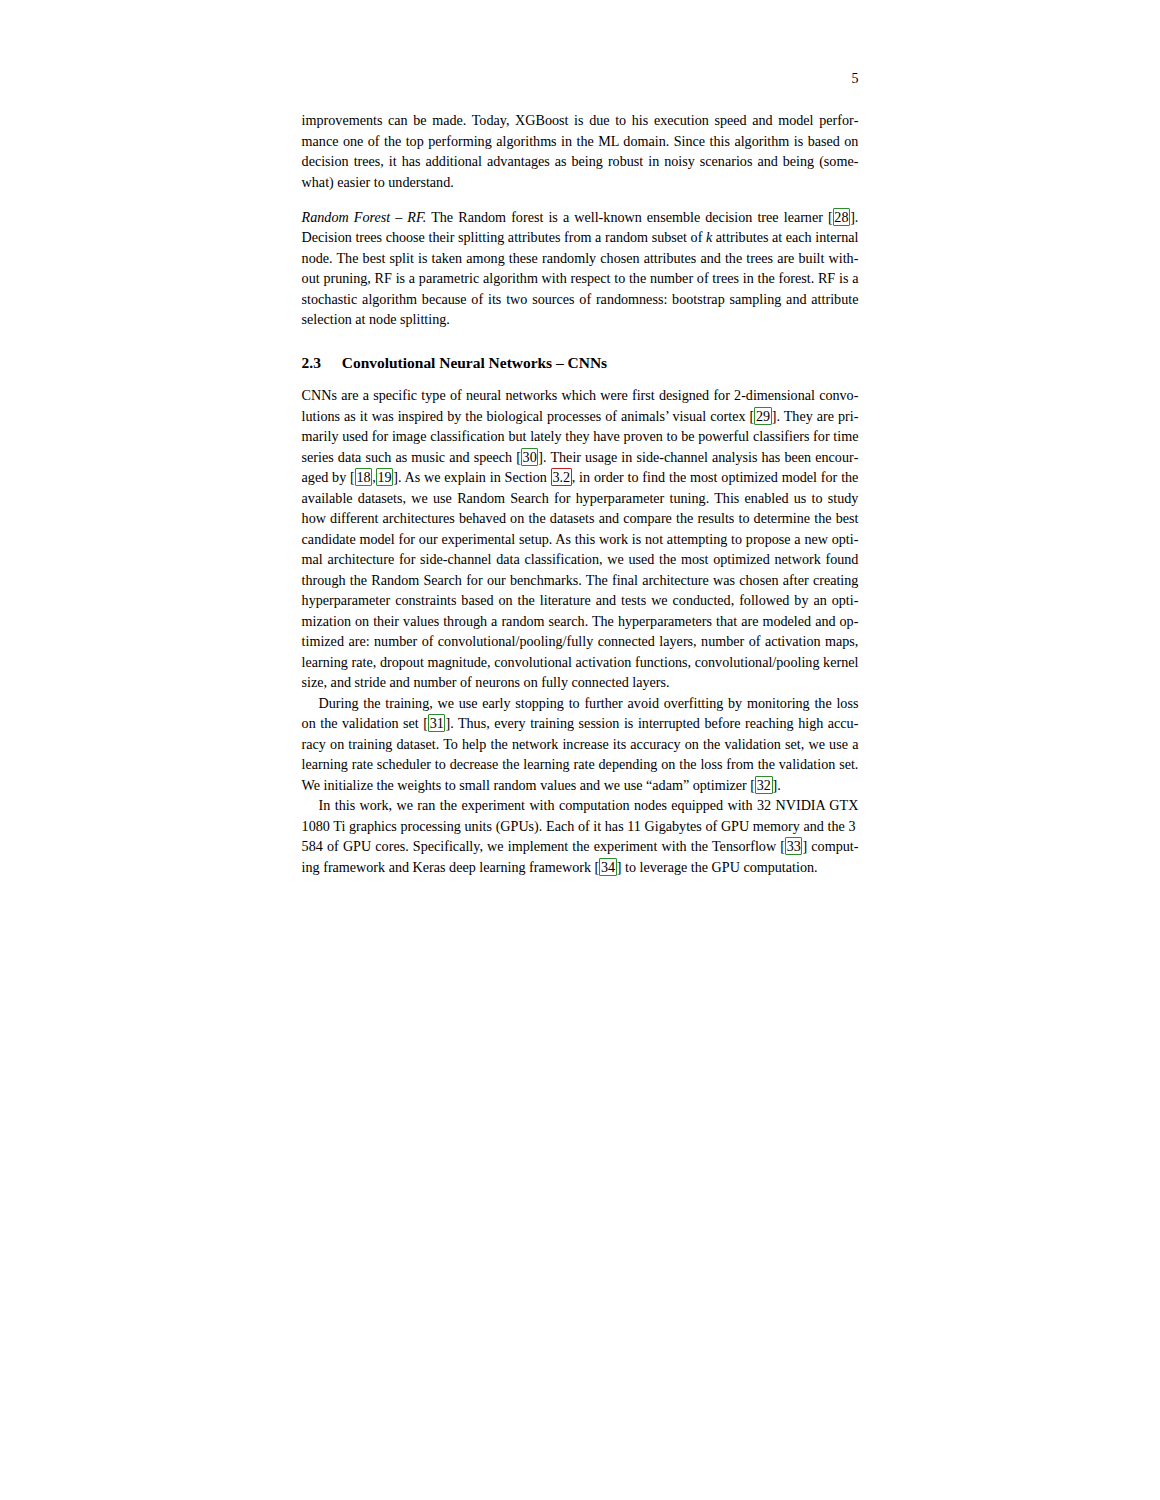5
improvements can be made. Today, XGBoost is due to his execution speed and model performance one of the top performing algorithms in the ML domain. Since this algorithm is based on decision trees, it has additional advantages as being robust in noisy scenarios and being (somewhat) easier to understand.
Random Forest – RF. The Random forest is a well-known ensemble decision tree learner [28]. Decision trees choose their splitting attributes from a random subset of k attributes at each internal node. The best split is taken among these randomly chosen attributes and the trees are built without pruning, RF is a parametric algorithm with respect to the number of trees in the forest. RF is a stochastic algorithm because of its two sources of randomness: bootstrap sampling and attribute selection at node splitting.
2.3 Convolutional Neural Networks – CNNs
CNNs are a specific type of neural networks which were first designed for 2-dimensional convolutions as it was inspired by the biological processes of animals’ visual cortex [29]. They are primarily used for image classification but lately they have proven to be powerful classifiers for time series data such as music and speech [30]. Their usage in side-channel analysis has been encouraged by [18,19]. As we explain in Section 3.2, in order to find the most optimized model for the available datasets, we use Random Search for hyperparameter tuning. This enabled us to study how different architectures behaved on the datasets and compare the results to determine the best candidate model for our experimental setup. As this work is not attempting to propose a new optimal architecture for side-channel data classification, we used the most optimized network found through the Random Search for our benchmarks. The final architecture was chosen after creating hyperparameter constraints based on the literature and tests we conducted, followed by an optimization on their values through a random search. The hyperparameters that are modeled and optimized are: number of convolutional/pooling/fully connected layers, number of activation maps, learning rate, dropout magnitude, convolutional activation functions, convolutional/pooling kernel size, and stride and number of neurons on fully connected layers.
During the training, we use early stopping to further avoid overfitting by monitoring the loss on the validation set [31]. Thus, every training session is interrupted before reaching high accuracy on training dataset. To help the network increase its accuracy on the validation set, we use a learning rate scheduler to decrease the learning rate depending on the loss from the validation set. We initialize the weights to small random values and we use “adam” optimizer [32].
In this work, we ran the experiment with computation nodes equipped with 32 NVIDIA GTX 1080 Ti graphics processing units (GPUs). Each of it has 11 Gigabytes of GPU memory and the 3 584 of GPU cores. Specifically, we implement the experiment with the Tensorflow [33] computing framework and Keras deep learning framework [34] to leverage the GPU computation.